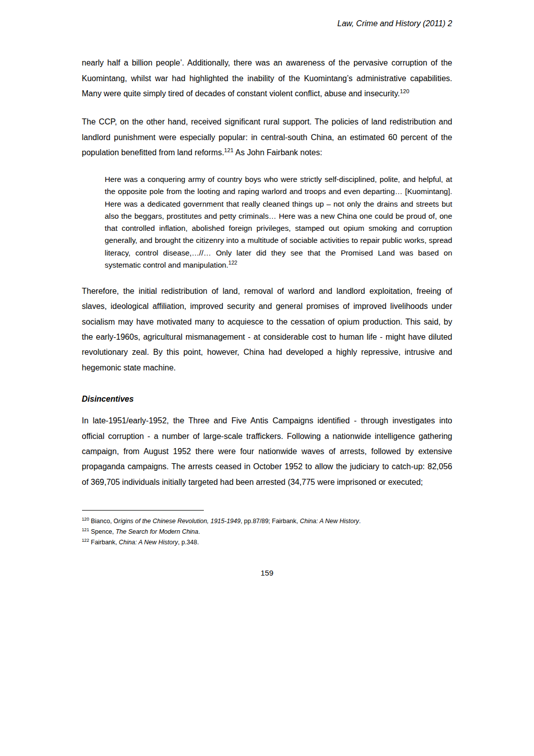Law, Crime and History (2011) 2
nearly half a billion people’. Additionally, there was an awareness of the pervasive corruption of the Kuomintang, whilst war had highlighted the inability of the Kuomintang’s administrative capabilities. Many were quite simply tired of decades of constant violent conflict, abuse and insecurity.120
The CCP, on the other hand, received significant rural support. The policies of land redistribution and landlord punishment were especially popular: in central-south China, an estimated 60 percent of the population benefitted from land reforms.121 As John Fairbank notes:
Here was a conquering army of country boys who were strictly self-disciplined, polite, and helpful, at the opposite pole from the looting and raping warlord and troops and even departing… [Kuomintang]. Here was a dedicated government that really cleaned things up – not only the drains and streets but also the beggars, prostitutes and petty criminals… Here was a new China one could be proud of, one that controlled inflation, abolished foreign privileges, stamped out opium smoking and corruption generally, and brought the citizenry into a multitude of sociable activities to repair public works, spread literacy, control disease,…//… Only later did they see that the Promised Land was based on systematic control and manipulation.122
Therefore, the initial redistribution of land, removal of warlord and landlord exploitation, freeing of slaves, ideological affiliation, improved security and general promises of improved livelihoods under socialism may have motivated many to acquiesce to the cessation of opium production. This said, by the early-1960s, agricultural mismanagement - at considerable cost to human life - might have diluted revolutionary zeal. By this point, however, China had developed a highly repressive, intrusive and hegemonic state machine.
Disincentives
In late-1951/early-1952, the Three and Five Antis Campaigns identified - through investigates into official corruption - a number of large-scale traffickers. Following a nationwide intelligence gathering campaign, from August 1952 there were four nationwide waves of arrests, followed by extensive propaganda campaigns. The arrests ceased in October 1952 to allow the judiciary to catch-up: 82,056 of 369,705 individuals initially targeted had been arrested (34,775 were imprisoned or executed;
120 Bianco, Origins of the Chinese Revolution, 1915-1949, pp.87/89; Fairbank, China: A New History.
121 Spence, The Search for Modern China.
122 Fairbank, China: A New History, p.348.
159